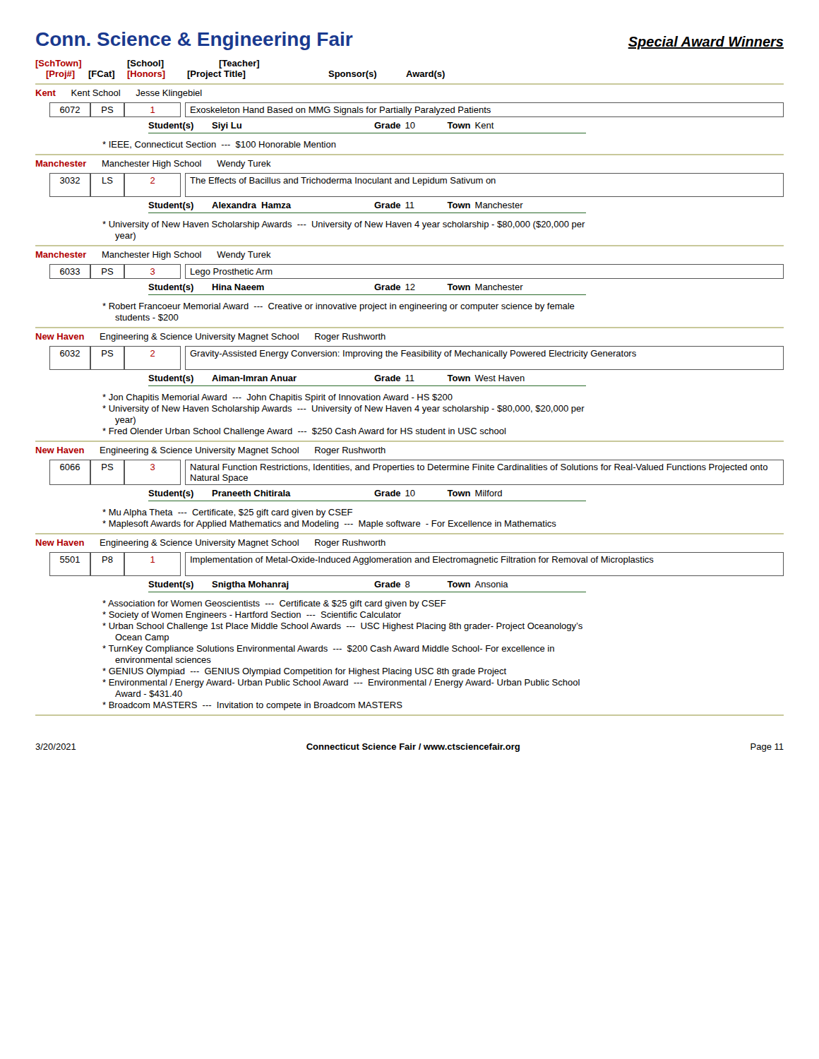Conn. Science & Engineering Fair
Special Award Winners
[SchTown] [School] [Teacher]
[Proj#] [FCat] [Honors] [Project Title] Sponsor(s) Award(s)
Kent Kent School Jesse Klingebiel
6072
PS
1
Exoskeleton Hand Based on MMG Signals for Partially Paralyzed Patients
Student(s) Siyi Lu Grade 10 Town Kent
* IEEE, Connecticut Section --- $100 Honorable Mention
Manchester Manchester High School Wendy Turek
3032
LS
2
The Effects of Bacillus and Trichoderma Inoculant and Lepidum Sativum on
Student(s) Alexandra Hamza Grade 11 Town Manchester
* University of New Haven Scholarship Awards --- University of New Haven 4 year scholarship - $80,000 ($20,000 per
year)
Manchester Manchester High School Wendy Turek
6033
PS
3
Lego Prosthetic Arm
Student(s) Hina Naeem Grade 12 Town Manchester
* Robert Francoeur Memorial Award --- Creative or innovative project in engineering or computer science by female
students - $200
New Haven Engineering & Science University Magnet School Roger Rushworth
6032
PS
2
Gravity-Assisted Energy Conversion: Improving the Feasibility of Mechanically Powered Electricity Generators
Student(s) Aiman-Imran Anuar Grade 11 Town West Haven
* Jon Chapitis Memorial Award --- John Chapitis Spirit of Innovation Award - HS $200
* University of New Haven Scholarship Awards --- University of New Haven 4 year scholarship - $80,000, $20,000 per
year)
* Fred Olender Urban School Challenge Award --- $250 Cash Award for HS student in USC school
New Haven Engineering & Science University Magnet School Roger Rushworth
6066
PS
3
Natural Function Restrictions, Identities, and Properties to Determine Finite Cardinalities of Solutions for Real-Valued Functions Projected onto Natural Space
Student(s) Praneeth Chitirala Grade 10 Town Milford
* Mu Alpha Theta --- Certificate, $25 gift card given by CSEF
* Maplesoft Awards for Applied Mathematics and Modeling --- Maple software - For Excellence in Mathematics
New Haven Engineering & Science University Magnet School Roger Rushworth
5501
P8
1
Implementation of Metal-Oxide-Induced Agglomeration and Electromagnetic Filtration for Removal of Microplastics
Student(s) Snigtha Mohanraj Grade 8 Town Ansonia
* Association for Women Geoscientists --- Certificate & $25 gift card given by CSEF
* Society of Women Engineers - Hartford Section --- Scientific Calculator
* Urban School Challenge 1st Place Middle School Awards --- USC Highest Placing 8th grader- Project Oceanology’s
Ocean Camp
* TurnKey Compliance Solutions Environmental Awards --- $200 Cash Award Middle School- For excellence in
environmental sciences
* GENIUS Olympiad --- GENIUS Olympiad Competition for Highest Placing USC 8th grade Project
* Environmental / Energy Award- Urban Public School Award --- Environmental / Energy Award- Urban Public School
Award - $431.40
* Broadcom MASTERS --- Invitation to compete in Broadcom MASTERS
3/20/2021
Connecticut Science Fair / www.ctsciencefair.org
Page 11